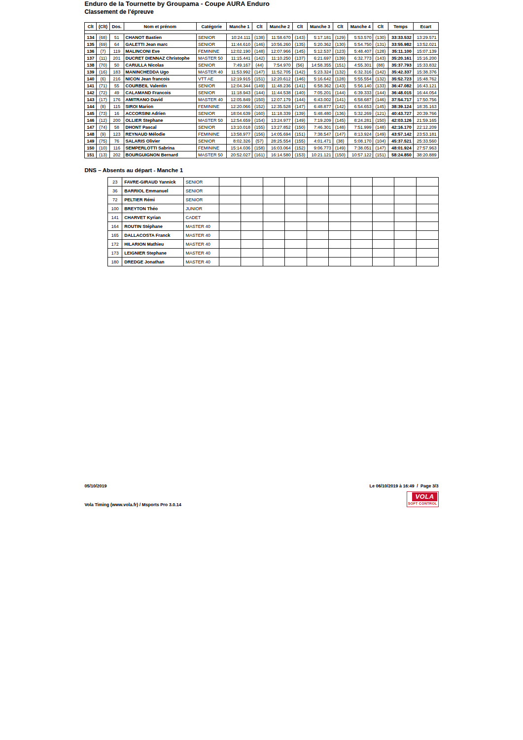Enduro de la Tournette by Groupama - Coupe AURA Enduro
Classement de l'épreuve
| Clt | (Clt) | Dos. | Nom et prénom | Catégorie | Manche 1 | Clt | Manche 2 | Clt | Manche 3 | Clt | Manche 4 | Clt | Temps | Ecart |
| --- | --- | --- | --- | --- | --- | --- | --- | --- | --- | --- | --- | --- | --- | --- |
| 134 | (68) | 51 | CHANOT Bastien | SENIOR | 10:24.111 | (138) | 11:58.670 | (143) | 5:17.181 | (129) | 5:53.570 | (130) | 33:33.532 | 13:29.571 |
| 135 | (69) | 64 | GALETTI Jean marc | SENIOR | 11:44.610 | (146) | 10:56.260 | (135) | 5:20.362 | (130) | 5:54.750 | (131) | 33:55.982 | 13:52.021 |
| 136 | (7) | 119 | MALINCONI Eve | FEMININE | 12:02.190 | (148) | 12:07.966 | (145) | 5:12.537 | (123) | 5:48.407 | (128) | 35:11.100 | 15:07.139 |
| 137 | (11) | 201 | DUCRET DIENNAZ Christophe | MASTER 50 | 11:15.441 | (142) | 11:10.250 | (137) | 6:21.697 | (139) | 6:32.773 | (143) | 35:20.161 | 15:16.200 |
| 138 | (70) | 50 | CARULLA Nicolas | SENIOR | 7:49.167 | (44) | 7:54.970 | (56) | 14:58.355 | (151) | 4:55.301 | (88) | 35:37.793 | 15:33.832 |
| 139 | (16) | 183 | MANINCHEDDA Ugo | MASTER 40 | 11:53.992 | (147) | 11:52.705 | (142) | 5:23.324 | (132) | 6:32.316 | (142) | 35:42.337 | 15:38.376 |
| 140 | (6) | 216 | NICON Jean francois | VTT AE | 12:19.915 | (151) | 12:20.612 | (146) | 5:16.642 | (128) | 5:55.554 | (132) | 35:52.723 | 15:48.762 |
| 141 | (71) | 55 | COURBEIL Valentin | SENIOR | 12:04.344 | (149) | 11:48.236 | (141) | 6:58.362 | (143) | 5:56.140 | (133) | 36:47.082 | 16:43.121 |
| 142 | (72) | 49 | CALAMAND Francois | SENIOR | 11:18.943 | (144) | 11:44.538 | (140) | 7:05.201 | (144) | 6:39.333 | (144) | 36:48.015 | 16:44.054 |
| 143 | (17) | 176 | AMITRANO David | MASTER 40 | 12:05.849 | (150) | 12:07.179 | (144) | 6:43.002 | (141) | 6:58.687 | (146) | 37:54.717 | 17:50.756 |
| 144 | (8) | 115 | SIROI Marion | FEMININE | 12:20.066 | (152) | 12:35.528 | (147) | 6:48.877 | (142) | 6:54.653 | (145) | 38:39.124 | 18:35.163 |
| 145 | (73) | 16 | ACCORSINI Adrien | SENIOR | 18:04.639 | (160) | 11:18.339 | (139) | 5:48.480 | (136) | 5:32.269 | (121) | 40:43.727 | 20:39.766 |
| 146 | (12) | 200 | OLLIER Stephane | MASTER 50 | 12:54.659 | (154) | 13:24.977 | (149) | 7:19.209 | (145) | 8:24.281 | (150) | 42:03.126 | 21:59.165 |
| 147 | (74) | 58 | DHONT Pascal | SENIOR | 13:10.018 | (155) | 13:27.852 | (150) | 7:46.301 | (148) | 7:51.999 | (148) | 42:16.170 | 22:12.209 |
| 148 | (9) | 123 | REYNAUD Mélodie | FEMININE | 13:58.977 | (156) | 14:05.694 | (151) | 7:38.547 | (147) | 8:13.924 | (149) | 43:57.142 | 23:53.181 |
| 149 | (75) | 76 | SALARIS Olivier | SENIOR | 8:02.326 | (57) | 28:25.554 | (155) | 4:01.471 | (38) | 5:08.170 | (104) | 45:37.521 | 25:33.560 |
| 150 | (10) | 116 | SEMPERLOTTI Sabrina | FEMININE | 15:14.036 | (158) | 16:03.064 | (152) | 9:06.773 | (149) | 7:38.051 | (147) | 48:01.924 | 27:57.963 |
| 151 | (13) | 202 | BOURGUIGNON Bernard | MASTER 50 | 20:52.027 | (161) | 16:14.580 | (153) | 10:21.121 | (150) | 10:57.122 | (151) | 58:24.850 | 38:20.889 |
DNS – Absents au départ - Manche 1
| | | 23 | FAVRE-GIRAUD Yannick | SENIOR | | | | | | | | | | |
| | | 36 | BARRIOL Emmanuel | SENIOR | | | | | | | | | | |
| | | 72 | PELTIER Rémi | SENIOR | | | | | | | | | | |
| | | 100 | BREYTON Théo | JUNIOR | | | | | | | | | | |
| | | 141 | CHARVET Kyrian | CADET | | | | | | | | | | |
| | | 164 | ROUTIN Stéphane | MASTER 40 | | | | | | | | | | |
| | | 165 | DALLACOSTA Franck | MASTER 40 | | | | | | | | | | |
| | | 172 | HILARION Mathieu | MASTER 40 | | | | | | | | | | |
| | | 173 | LEIGNIER Stephane | MASTER 40 | | | | | | | | | | |
| | | 180 | DREDGE Jonathan | MASTER 40 | | | | | | | | | | |
05/10/2019 Le 06/10/2019 à 16:49 / Page 3/3
Vola Timing (www.vola.fr) / Msports Pro 3.0.14 VOLA
SOFT CONTROL